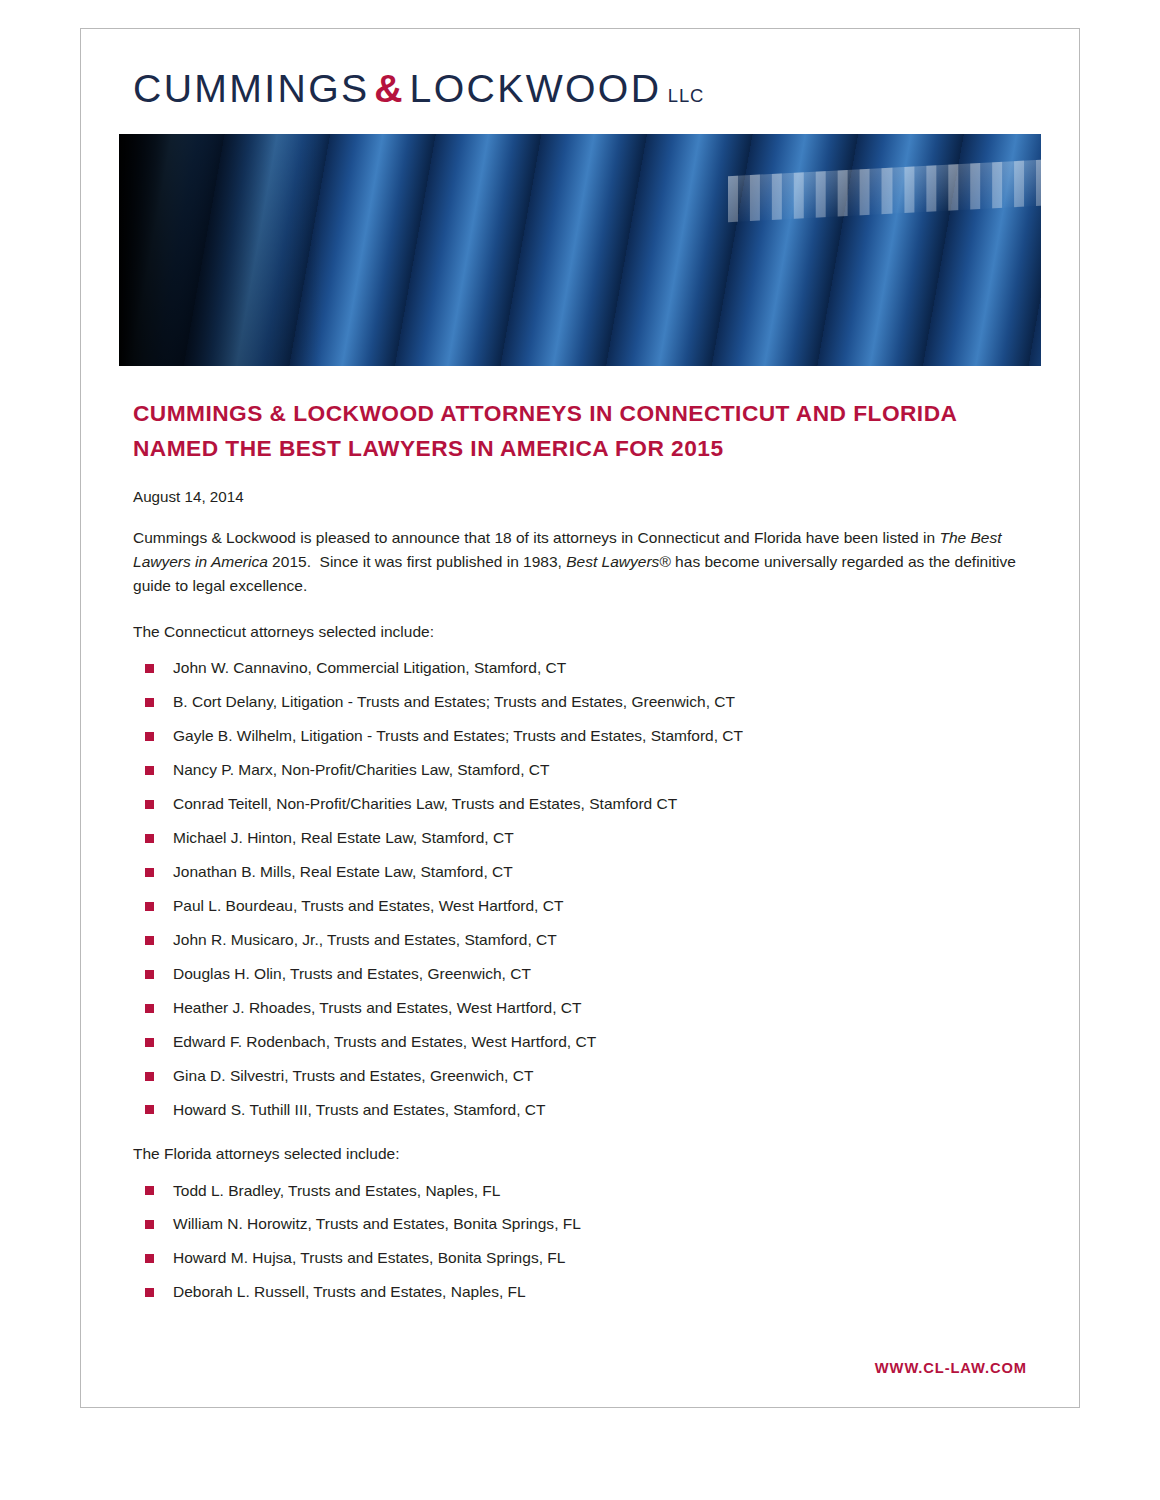CUMMINGS&LOCKWOOD LLC
Cummings & Lockwood Attorneys in Connecticut and Florida Named The Best Lawyers in America for 2015
August 14, 2014
Cummings & Lockwood is pleased to announce that 18 of its attorneys in Connecticut and Florida have been listed in The Best Lawyers in America 2015. Since it was first published in 1983, Best Lawyers® has become universally regarded as the definitive guide to legal excellence.
The Connecticut attorneys selected include:
John W. Cannavino, Commercial Litigation, Stamford, CT
B. Cort Delany, Litigation - Trusts and Estates; Trusts and Estates, Greenwich, CT
Gayle B. Wilhelm, Litigation - Trusts and Estates; Trusts and Estates, Stamford, CT
Nancy P. Marx, Non-Profit/Charities Law, Stamford, CT
Conrad Teitell, Non-Profit/Charities Law, Trusts and Estates, Stamford CT
Michael J. Hinton, Real Estate Law, Stamford, CT
Jonathan B. Mills, Real Estate Law, Stamford, CT
Paul L. Bourdeau, Trusts and Estates, West Hartford, CT
John R. Musicaro, Jr., Trusts and Estates, Stamford, CT
Douglas H. Olin, Trusts and Estates, Greenwich, CT
Heather J. Rhoades, Trusts and Estates, West Hartford, CT
Edward F. Rodenbach, Trusts and Estates, West Hartford, CT
Gina D. Silvestri, Trusts and Estates, Greenwich, CT
Howard S. Tuthill III, Trusts and Estates, Stamford, CT
The Florida attorneys selected include:
Todd L. Bradley, Trusts and Estates, Naples, FL
William N. Horowitz, Trusts and Estates, Bonita Springs, FL
Howard M. Hujsa, Trusts and Estates, Bonita Springs, FL
Deborah L. Russell, Trusts and Estates, Naples, FL
WWW.CL-LAW.COM